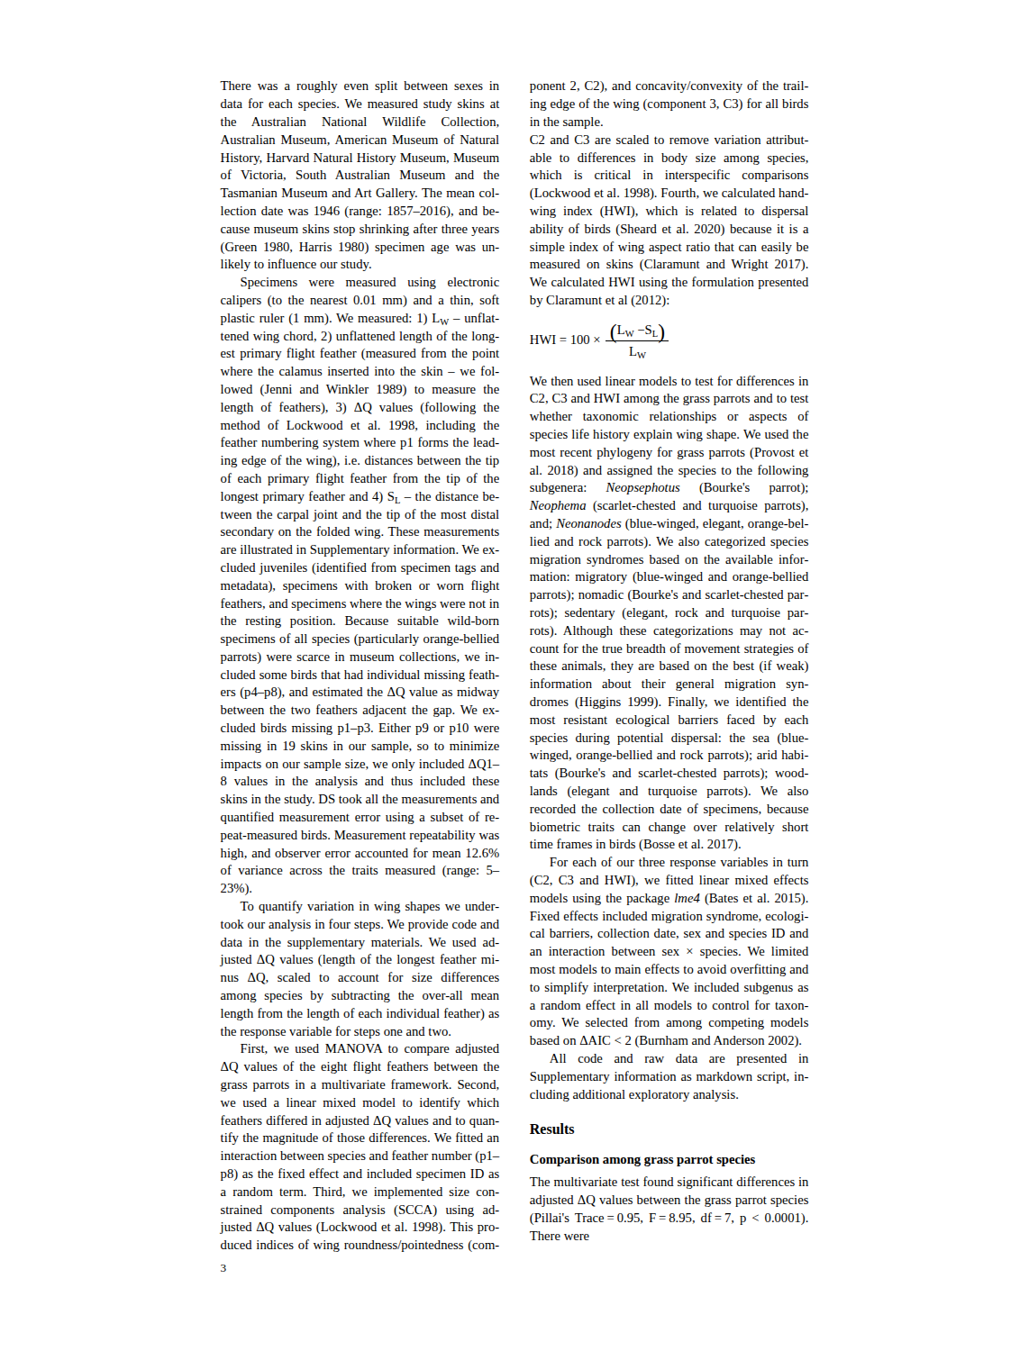There was a roughly even split between sexes in data for each species. We measured study skins at the Australian National Wildlife Collection, Australian Museum, American Museum of Natural History, Harvard Natural History Museum, Museum of Victoria, South Australian Museum and the Tasmanian Museum and Art Gallery. The mean collection date was 1946 (range: 1857–2016), and because museum skins stop shrinking after three years (Green 1980, Harris 1980) specimen age was unlikely to influence our study.
Specimens were measured using electronic calipers (to the nearest 0.01 mm) and a thin, soft plastic ruler (1 mm). We measured: 1) LW – unflattened wing chord, 2) unflattened length of the longest primary flight feather (measured from the point where the calamus inserted into the skin – we followed (Jenni and Winkler 1989) to measure the length of feathers), 3) ΔQ values (following the method of Lockwood et al. 1998, including the feather numbering system where p1 forms the leading edge of the wing), i.e. distances between the tip of each primary flight feather from the tip of the longest primary feather and 4) SL – the distance between the carpal joint and the tip of the most distal secondary on the folded wing. These measurements are illustrated in Supplementary information. We excluded juveniles (identified from specimen tags and metadata), specimens with broken or worn flight feathers, and specimens where the wings were not in the resting position. Because suitable wild-born specimens of all species (particularly orange-bellied parrots) were scarce in museum collections, we included some birds that had individual missing feathers (p4–p8), and estimated the ΔQ value as midway between the two feathers adjacent the gap. We excluded birds missing p1–p3. Either p9 or p10 were missing in 19 skins in our sample, so to minimize impacts on our sample size, we only included ΔQ1–8 values in the analysis and thus included these skins in the study. DS took all the measurements and quantified measurement error using a subset of repeat-measured birds. Measurement repeatability was high, and observer error accounted for mean 12.6% of variance across the traits measured (range: 5–23%).
To quantify variation in wing shapes we undertook our analysis in four steps. We provide code and data in the supplementary materials. We used adjusted ΔQ values (length of the longest feather minus ΔQ, scaled to account for size differences among species by subtracting the over-all mean length from the length of each individual feather) as the response variable for steps one and two.
First, we used MANOVA to compare adjusted ΔQ values of the eight flight feathers between the grass parrots in a multivariate framework. Second, we used a linear mixed model to identify which feathers differed in adjusted ΔQ values and to quantify the magnitude of those differences. We fitted an interaction between species and feather number (p1–p8) as the fixed effect and included specimen ID as a random term. Third, we implemented size constrained components analysis (SCCA) using adjusted ΔQ values (Lockwood et al. 1998). This produced indices of wing roundness/pointedness (component 2, C2), and concavity/convexity of the trailing edge of the wing (component 3, C3) for all birds in the sample.
C2 and C3 are scaled to remove variation attributable to differences in body size among species, which is critical in interspecific comparisons (Lockwood et al. 1998). Fourth, we calculated hand-wing index (HWI), which is related to dispersal ability of birds (Sheard et al. 2020) because it is a simple index of wing aspect ratio that can easily be measured on skins (Claramunt and Wright 2017). We calculated HWI using the formulation presented by Claramunt et al (2012):
HWI = 100 × (LW −SL) LW
We then used linear models to test for differences in C2, C3 and HWI among the grass parrots and to test whether taxonomic relationships or aspects of species life history explain wing shape. We used the most recent phylogeny for grass parrots (Provost et al. 2018) and assigned the species to the following subgenera: Neopsephotus (Bourke's parrot); Neophema (scarlet-chested and turquoise parrots), and; Neonanodes (blue-winged, elegant, orange-bellied and rock parrots). We also categorized species migration syndromes based on the available information: migratory (blue-winged and orange-bellied parrots); nomadic (Bourke's and scarlet-chested parrots); sedentary (elegant, rock and turquoise parrots). Although these categorizations may not account for the true breadth of movement strategies of these animals, they are based on the best (if weak) information about their general migration syndromes (Higgins 1999). Finally, we identified the most resistant ecological barriers faced by each species during potential dispersal: the sea (blue-winged, orange-bellied and rock parrots); arid habitats (Bourke's and scarlet-chested parrots); woodlands (elegant and turquoise parrots). We also recorded the collection date of specimens, because biometric traits can change over relatively short time frames in birds (Bosse et al. 2017).
For each of our three response variables in turn (C2, C3 and HWI), we fitted linear mixed effects models using the package lme4 (Bates et al. 2015). Fixed effects included migration syndrome, ecological barriers, collection date, sex and species ID and an interaction between sex × species. We limited most models to main effects to avoid overfitting and to simplify interpretation. We included subgenus as a random effect in all models to control for taxonomy. We selected from among competing models based on ΔAIC < 2 (Burnham and Anderson 2002).
All code and raw data are presented in Supplementary information as markdown script, including additional exploratory analysis.
Results
Comparison among grass parrot species
The multivariate test found significant differences in adjusted ΔQ values between the grass parrot species (Pillai's Trace = 0.95, F = 8.95, df = 7, p < 0.0001). There were
3